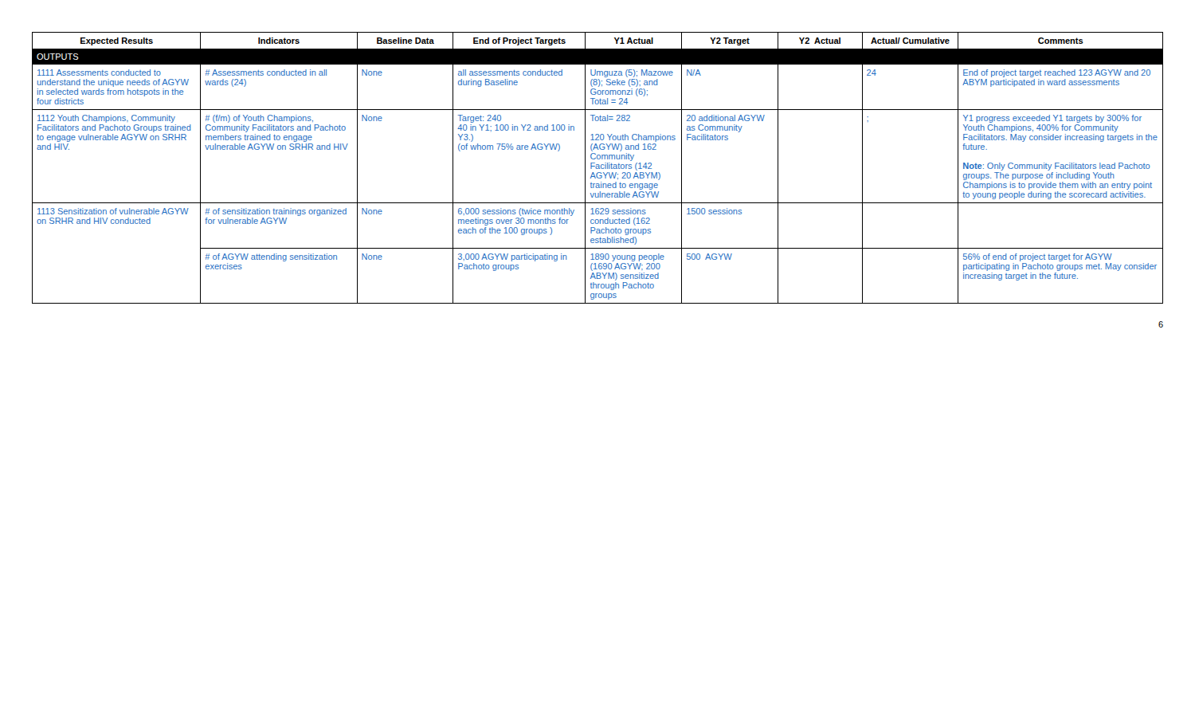| Expected Results | Indicators | Baseline Data | End of Project Targets | Y1 Actual | Y2 Target | Y2 Actual | Actual/ Cumulative | Comments |
| --- | --- | --- | --- | --- | --- | --- | --- | --- |
| OUTPUTS | | | | | | | | |
| 1111 Assessments conducted to understand the unique needs of AGYW in selected wards from hotspots in the four districts | # Assessments conducted in all wards (24) | None | all assessments conducted during Baseline | Umguza (5); Mazowe (8); Seke (5); and Goromonzi (6); Total = 24 | N/A | | 24 | End of project target reached 123 AGYW and 20 ABYM participated in ward assessments |
| 1112 Youth Champions, Community Facilitators and Pachoto Groups trained to engage vulnerable AGYW on SRHR and HIV. | # (f/m) of Youth Champions, Community Facilitators and Pachoto members trained to engage vulnerable AGYW on SRHR and HIV | None | Target: 240 40 in Y1; 100 in Y2 and 100 in Y3.) (of whom 75% are AGYW) | Total= 282 120 Youth Champions (AGYW) and 162 Community Facilitators (142 AGYW; 20 ABYM) trained to engage vulnerable AGYW | 20 additional AGYW as Community Facilitators | | ; | Y1 progress exceeded Y1 targets by 300% for Youth Champions, 400% for Community Facilitators. May consider increasing targets in the future. Note : Only Community Facilitators lead Pachoto groups. The purpose of including Youth Champions is to provide them with an entry point to young people during the scorecard activities. |
| 1113 Sensitization of vulnerable AGYW on SRHR and HIV conducted | # of sensitization trainings organized for vulnerable AGYW | None | 6,000 sessions (twice monthly meetings over 30 months for each of the 100 groups ) | 1629 sessions conducted (162 Pachoto groups established) | 1500 sessions | | | |
| # of AGYW attending sensitization exercises | None | 3,000 AGYW participating in Pachoto groups | 1890 young people (1690 AGYW; 200 ABYM) sensitized through Pachoto groups | 500 AGYW | | | 56% of end of project target for AGYW participating in Pachoto groups met. May consider increasing target in the future. |
6